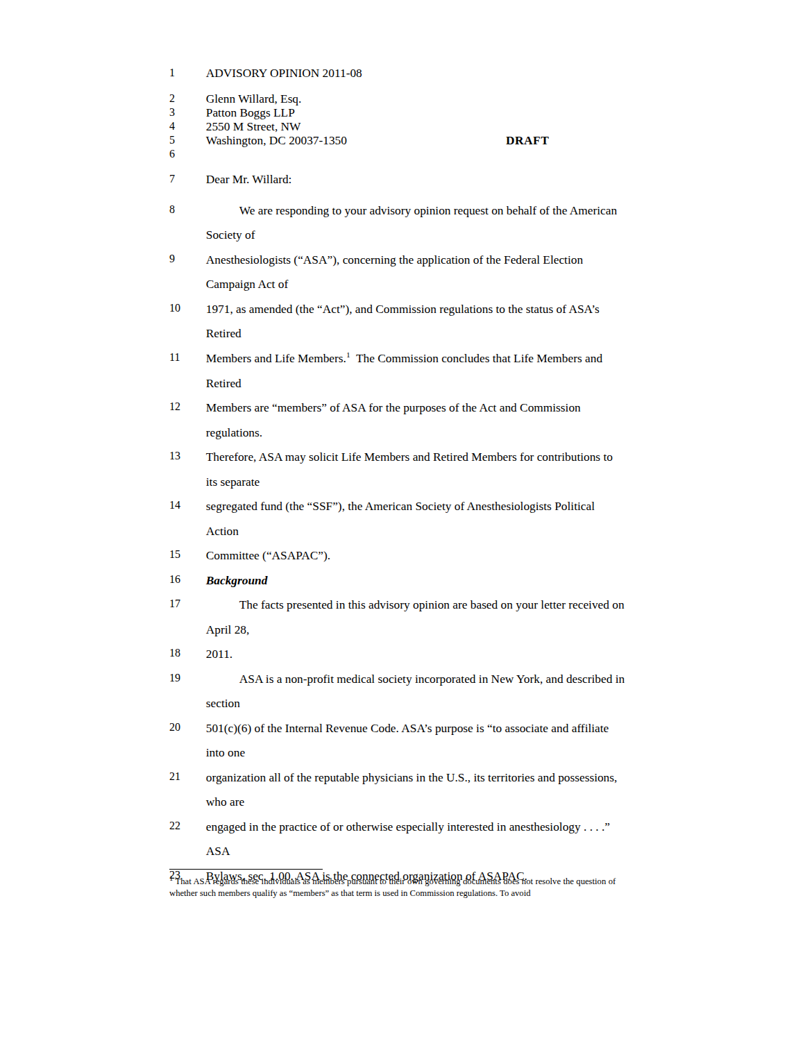| 1 | ADVISORY OPINION 2011-08 |
| 2 | Glenn Willard, Esq. |
| 3 | Patton Boggs LLP |
| 4 | 2550 M Street, NW |
| 5 | Washington, DC 20037-1350 DRAFT |
| 6 | |
| 7 | Dear Mr. Willard: |
| 8 | We are responding to your advisory opinion request on behalf of the American Society of |
| 9 | Anesthesiologists (“ASA”), concerning the application of the Federal Election Campaign Act of |
| 10 | 1971, as amended (the “Act”), and Commission regulations to the status of ASA’s Retired |
| 11 | Members and Life Members. 1 The Commission concludes that Life Members and Retired |
| 12 | Members are “members” of ASA for the purposes of the Act and Commission regulations. |
| 13 | Therefore, ASA may solicit Life Members and Retired Members for contributions to its separate |
| 14 | segregated fund (the “SSF”), the American Society of Anesthesiologists Political Action |
| 15 | Committee (“ASAPAC”). |
| 16 | Background |
| 17 | The facts presented in this advisory opinion are based on your letter received on April 28, |
| 18 | 2011. |
| 19 | ASA is a non-profit medical society incorporated in New York, and described in section |
| 20 | 501(c)(6) of the Internal Revenue Code. ASA’s purpose is “to associate and affiliate into one |
| 21 | organization all of the reputable physicians in the U.S., its territories and possessions, who are |
| 22 | engaged in the practice of or otherwise especially interested in anesthesiology . . . .” ASA |
| 23 | Bylaws, sec. 1.00. ASA is the connected organization of ASAPAC. |
1 That ASA regards these individuals as members pursuant to their own governing documents does not resolve the question of whether such members qualify as “members” as that term is used in Commission regulations. To avoid